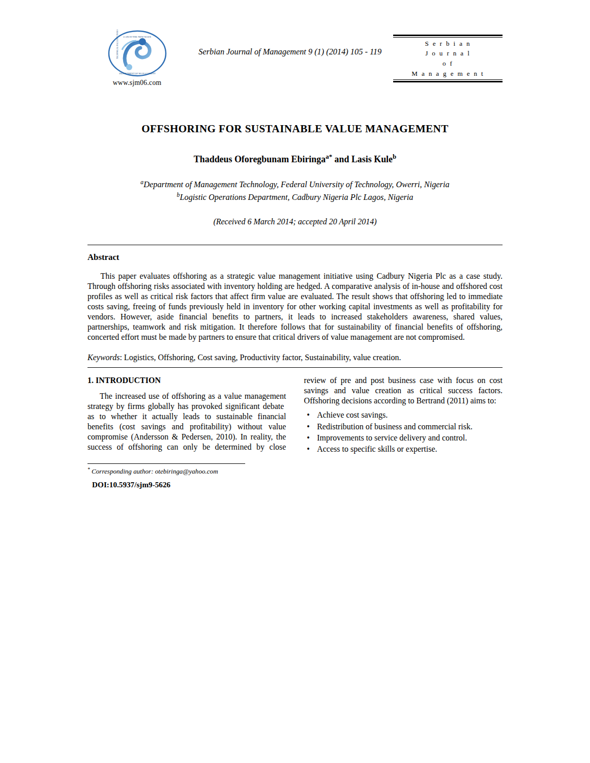CATCH THE NEW WAVE DEPARTMENT OF MANAGEMENT TECHNICAL FACULTY IN BOR
www.sjm06.com
Serbian Journal of Management 9 (1) (2014) 105 - 119
S e r b i a n
J o u r n a l
o f
M a n a g e m e n t
OFFSHORING FOR SUSTAINABLE VALUE MANAGEMENT
Thaddeus Oforegbunam Ebiringaa* and Lasis Kuleb
aDepartment of Management Technology, Federal University of Technology, Owerri, Nigeria
bLogistic Operations Department, Cadbury Nigeria Plc Lagos, Nigeria
(Received 6 March 2014; accepted 20 April 2014)
Abstract
This paper evaluates offshoring as a strategic value management initiative using Cadbury Nigeria Plc as a case study. Through offshoring risks associated with inventory holding are hedged. A comparative analysis of in-house and offshored cost profiles as well as critical risk factors that affect firm value are evaluated. The result shows that offshoring led to immediate costs saving, freeing of funds previously held in inventory for other working capital investments as well as profitability for vendors. However, aside financial benefits to partners, it leads to increased stakeholders awareness, shared values, partnerships, teamwork and risk mitigation. It therefore follows that for sustainability of financial benefits of offshoring, concerted effort must be made by partners to ensure that critical drivers of value management are not compromised.
Keywords: Logistics, Offshoring, Cost saving, Productivity factor, Sustainability, value creation.
1. INTRODUCTION
The increased use of offshoring as a value management strategy by firms globally has provoked significant debate as to whether it actually leads to sustainable financial benefits (cost savings and profitability) without value compromise (Andersson & Pedersen, 2010). In reality, the success of offshoring can only be determined by close review of pre and post business case with focus on cost savings and value creation as critical success factors. Offshoring decisions according to Bertrand (2011) aims to:
Achieve cost savings.
Redistribution of business and commercial risk.
Improvements to service delivery and control.
Access to specific skills or expertise.
* Corresponding author: otebiringa@yahoo.com
DOI:10.5937/sjm9-5626